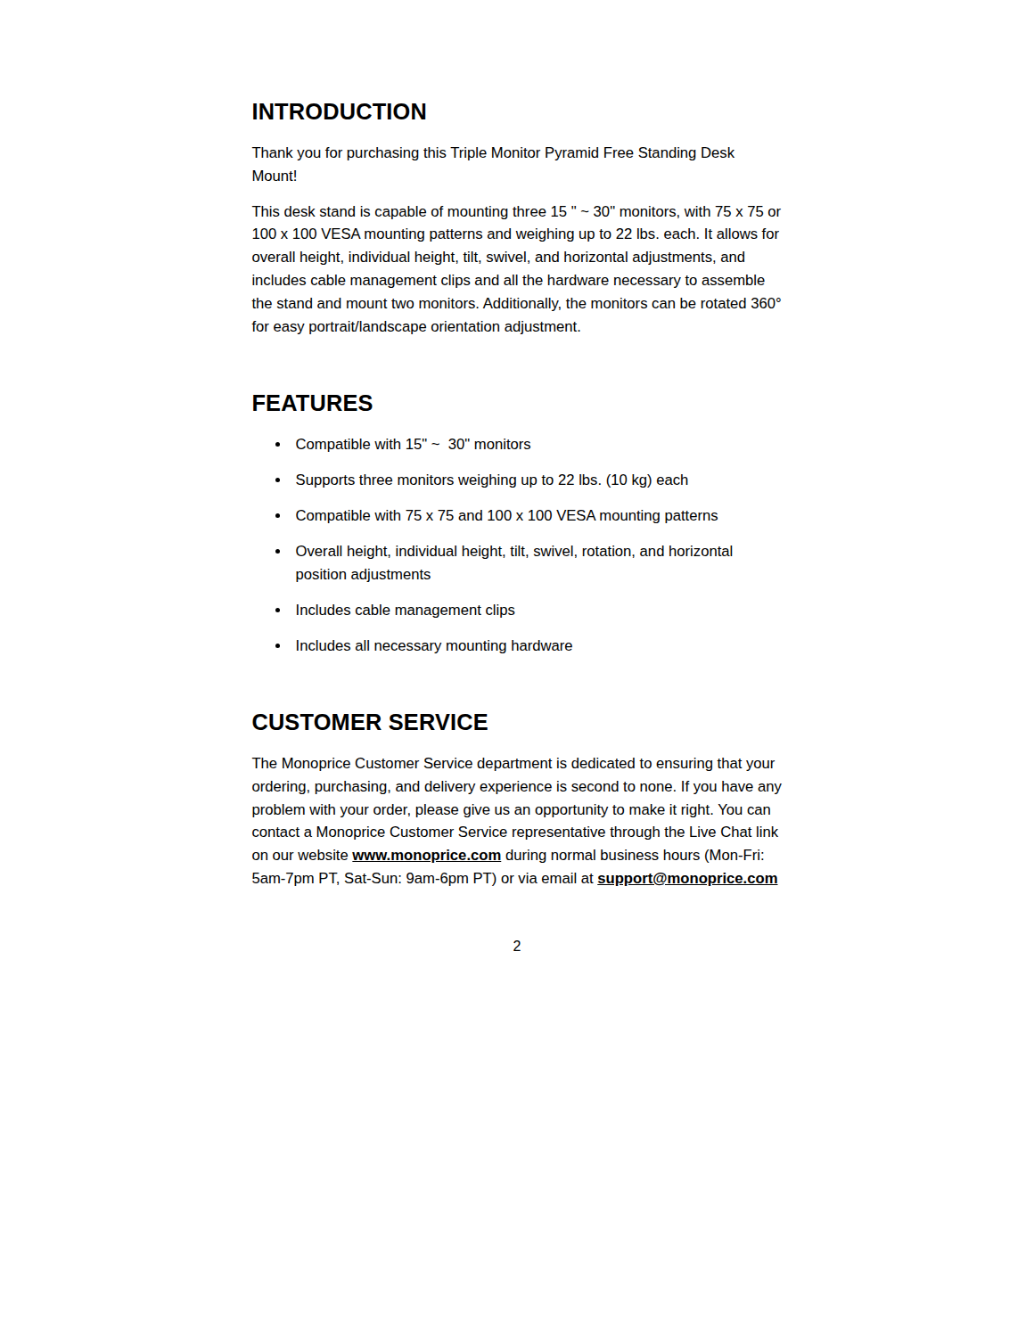INTRODUCTION
Thank you for purchasing this Triple Monitor Pyramid Free Standing Desk Mount!
This desk stand is capable of mounting three 15 " ~ 30" monitors, with 75 x 75 or 100 x 100 VESA mounting patterns and weighing up to 22 lbs. each. It allows for overall height, individual height, tilt, swivel, and horizontal adjustments, and includes cable management clips and all the hardware necessary to assemble the stand and mount two monitors. Additionally, the monitors can be rotated 360° for easy portrait/landscape orientation adjustment.
FEATURES
Compatible with 15" ~ 30" monitors
Supports three monitors weighing up to 22 lbs. (10 kg) each
Compatible with 75 x 75 and 100 x 100 VESA mounting patterns
Overall height, individual height, tilt, swivel, rotation, and horizontal position adjustments
Includes cable management clips
Includes all necessary mounting hardware
CUSTOMER SERVICE
The Monoprice Customer Service department is dedicated to ensuring that your ordering, purchasing, and delivery experience is second to none. If you have any problem with your order, please give us an opportunity to make it right. You can contact a Monoprice Customer Service representative through the Live Chat link on our website www.monoprice.com during normal business hours (Mon-Fri: 5am-7pm PT, Sat-Sun: 9am-6pm PT) or via email at support@monoprice.com
2